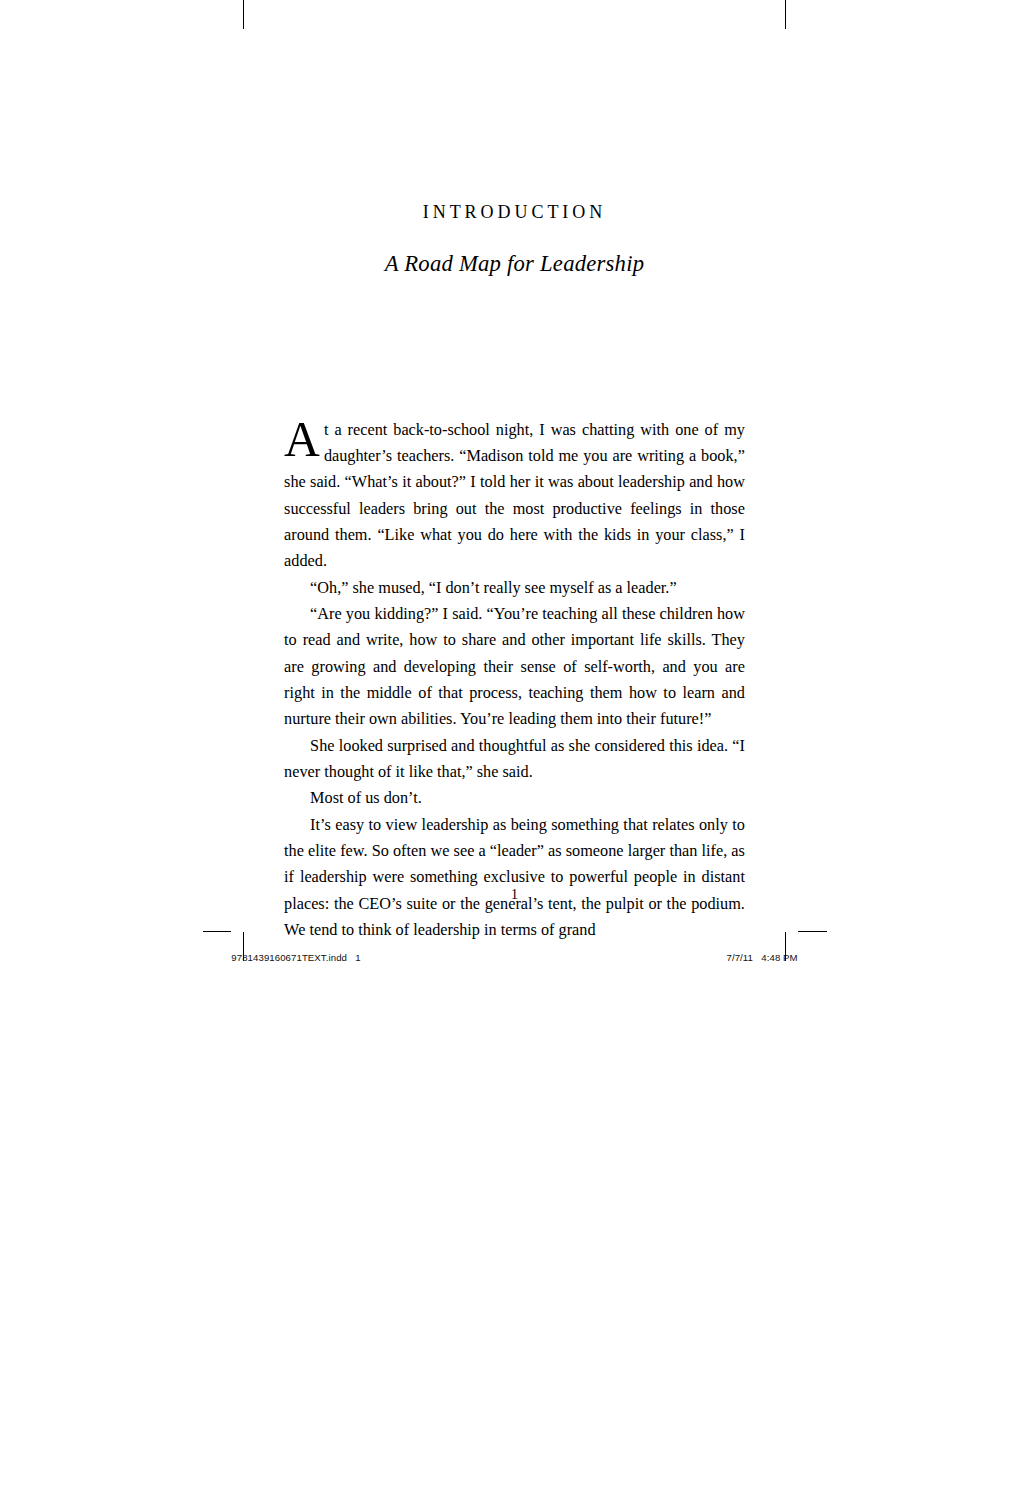Introduction
A Road Map for Leadership
At a recent back-to-school night, I was chatting with one of my daughter’s teachers. “Madison told me you are writing a book,” she said. “What’s it about?” I told her it was about leadership and how successful leaders bring out the most productive feelings in those around them. “Like what you do here with the kids in your class,” I added.
“Oh,” she mused, “I don’t really see myself as a leader.”
“Are you kidding?” I said. “You’re teaching all these children how to read and write, how to share and other important life skills. They are growing and developing their sense of self-worth, and you are right in the middle of that process, teaching them how to learn and nurture their own abilities. You’re leading them into their future!”
She looked surprised and thoughtful as she considered this idea. “I never thought of it like that,” she said.
Most of us don’t.
It’s easy to view leadership as being something that relates only to the elite few. So often we see a “leader” as someone larger than life, as if leadership were something exclusive to powerful people in distant places: the CEO’s suite or the general’s tent, the pulpit or the podium. We tend to think of leadership in terms of grand
1
9781439160671TEXT.indd 1 7/7/11 4:48 PM